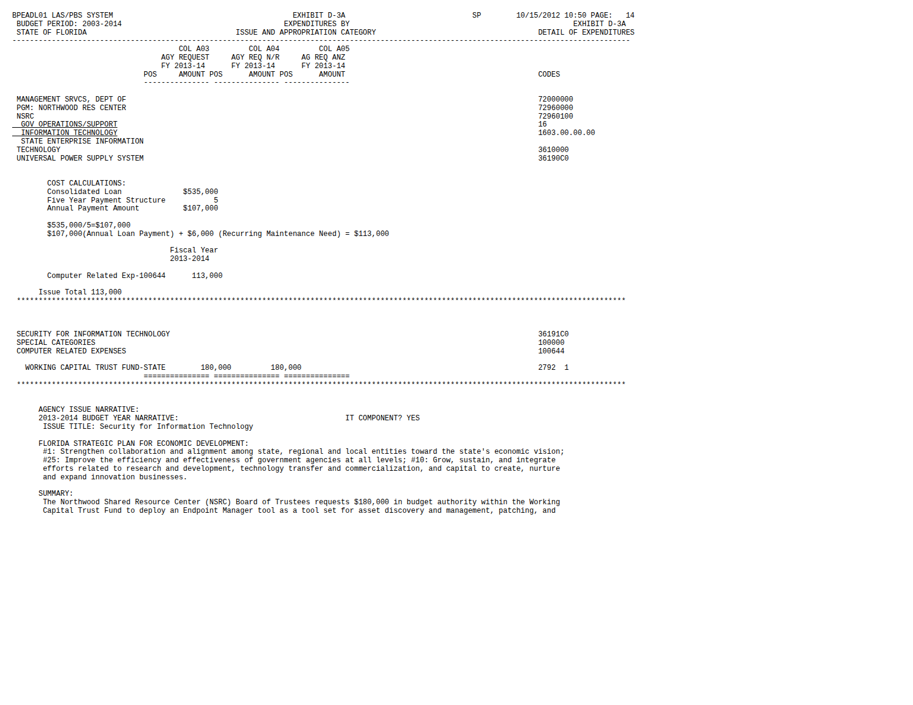BPEADL01 LAS/PBS SYSTEM                                         EXHIBIT D-3A                             SP        10/15/2012 10:50 PAGE:   14
 BUDGET PERIOD: 2003-2014                                     EXPENDITURES BY                                                   EXHIBIT D-3A
 STATE OF FLORIDA                                  ISSUE AND APPROPRIATION CATEGORY                                     DETAIL OF EXPENDITURES
---------------------------------------------------------------------------------------------------------------------------------------------
                                      COL A03         COL A04         COL A05
                                  AGY REQUEST     AGY REQ N/R     AG REQ ANZ
                                  FY 2013-14      FY 2013-14      FY 2013-14
                              POS     AMOUNT POS      AMOUNT POS      AMOUNT                                            CODES
                              --------------- --------------- ---------------

 MANAGEMENT SRVCS, DEPT OF                                                                                              72000000
 PGM: NORTHWOOD RES CENTER                                                                                              72960000
 NSRC                                                                                                                   72960100
  GOV OPERATIONS/SUPPORT                                                                                                16
  INFORMATION TECHNOLOGY                                                                                                1603.00.00.00
  STATE ENTERPRISE INFORMATION
 TECHNOLOGY                                                                                                             3610000
 UNIVERSAL POWER SUPPLY SYSTEM                                                                                          36190C0


        COST CALCULATIONS:
        Consolidated Loan              $535,000
        Five Year Payment Structure           5
        Annual Payment Amount          $107,000

        $535,000/5=$107,000
        $107,000(Annual Loan Payment) + $6,000 (Recurring Maintenance Need) = $113,000

                                    Fiscal Year
                                    2013-2014

        Computer Related Exp-100644      113,000

      Issue Total 113,000
 *******************************************************************************************************************************************



 SECURITY FOR INFORMATION TECHNOLOGY                                                                                    36191C0
 SPECIAL CATEGORIES                                                                                                     100000
 COMPUTER RELATED EXPENSES                                                                                              100644

   WORKING CAPITAL TRUST FUND-STATE        180,000         180,000                                                      2792  1
                              =============== =============== ===============
 *******************************************************************************************************************************************


      AGENCY ISSUE NARRATIVE:
      2013-2014 BUDGET YEAR NARRATIVE:                                      IT COMPONENT? YES
       ISSUE TITLE: Security for Information Technology

      FLORIDA STRATEGIC PLAN FOR ECONOMIC DEVELOPMENT:
       #1: Strengthen collaboration and alignment among state, regional and local entities toward the state's economic vision;
       #25: Improve the efficiency and effectiveness of government agencies at all levels; #10: Grow, sustain, and integrate
       efforts related to research and development, technology transfer and commercialization, and capital to create, nurture
       and expand innovation businesses.

      SUMMARY:
       The Northwood Shared Resource Center (NSRC) Board of Trustees requests $180,000 in budget authority within the Working
       Capital Trust Fund to deploy an Endpoint Manager tool as a tool set for asset discovery and management, patching, and